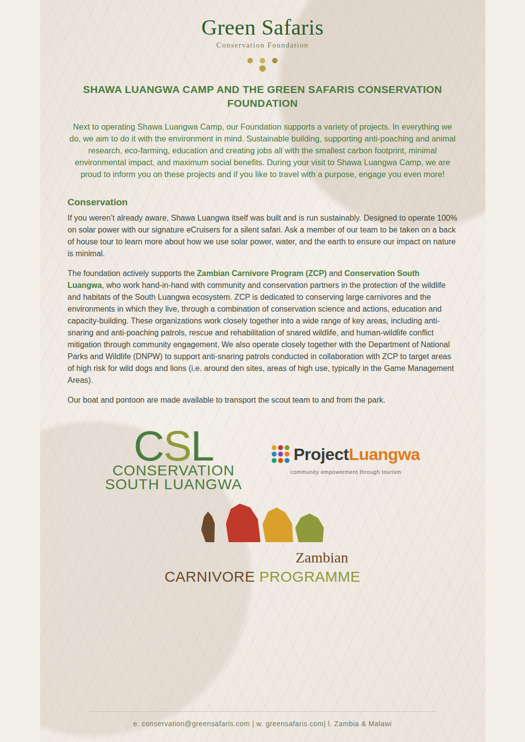Green Safaris
Conservation Foundation
Shawa Luangwa Camp and the Green Safaris Conservation Foundation
Next to operating Shawa Luangwa Camp, our Foundation supports a variety of projects. In everything we do, we aim to do it with the environment in mind. Sustainable building, supporting anti-poaching and animal research, eco-farming, education and creating jobs all with the smallest carbon footprint, minimal environmental impact, and maximum social benefits. During your visit to Shawa Luangwa Camp, we are proud to inform you on these projects and if you like to travel with a purpose, engage you even more!
Conservation
If you weren’t already aware, Shawa Luangwa itself was built and is run sustainably. Designed to operate 100% on solar power with our signature eCruisers for a silent safari. Ask a member of our team to be taken on a back of house tour to learn more about how we use solar power, water, and the earth to ensure our impact on nature is minimal.
The foundation actively supports the Zambian Carnivore Program (ZCP) and Conservation South Luangwa, who work hand-in-hand with community and conservation partners in the protection of the wildlife and habitats of the South Luangwa ecosystem. ZCP is dedicated to conserving large carnivores and the environments in which they live, through a combination of conservation science and actions, education and capacity-building. These organizations work closely together into a wide range of key areas, including anti-snaring and anti-poaching patrols, rescue and rehabilitation of snared wildlife, and human-wildlife conflict mitigation through community engagement. We also operate closely together with the Department of National Parks and Wildlife (DNPW) to support anti-snaring patrols conducted in collaboration with ZCP to target areas of high risk for wild dogs and lions (i.e. around den sites, areas of high use, typically in the Game Management Areas).
Our boat and pontoon are made available to transport the scout team to and from the park.
CSL
CONSERVATION
SOUTH LUANGWA
ProjectLuangwa
community empowerment through tourism
Zambian
CARNIVORE PROGRAMME
e. conservation@greensafaris.com | w. greensafaris.com| l. Zambia & Malawi